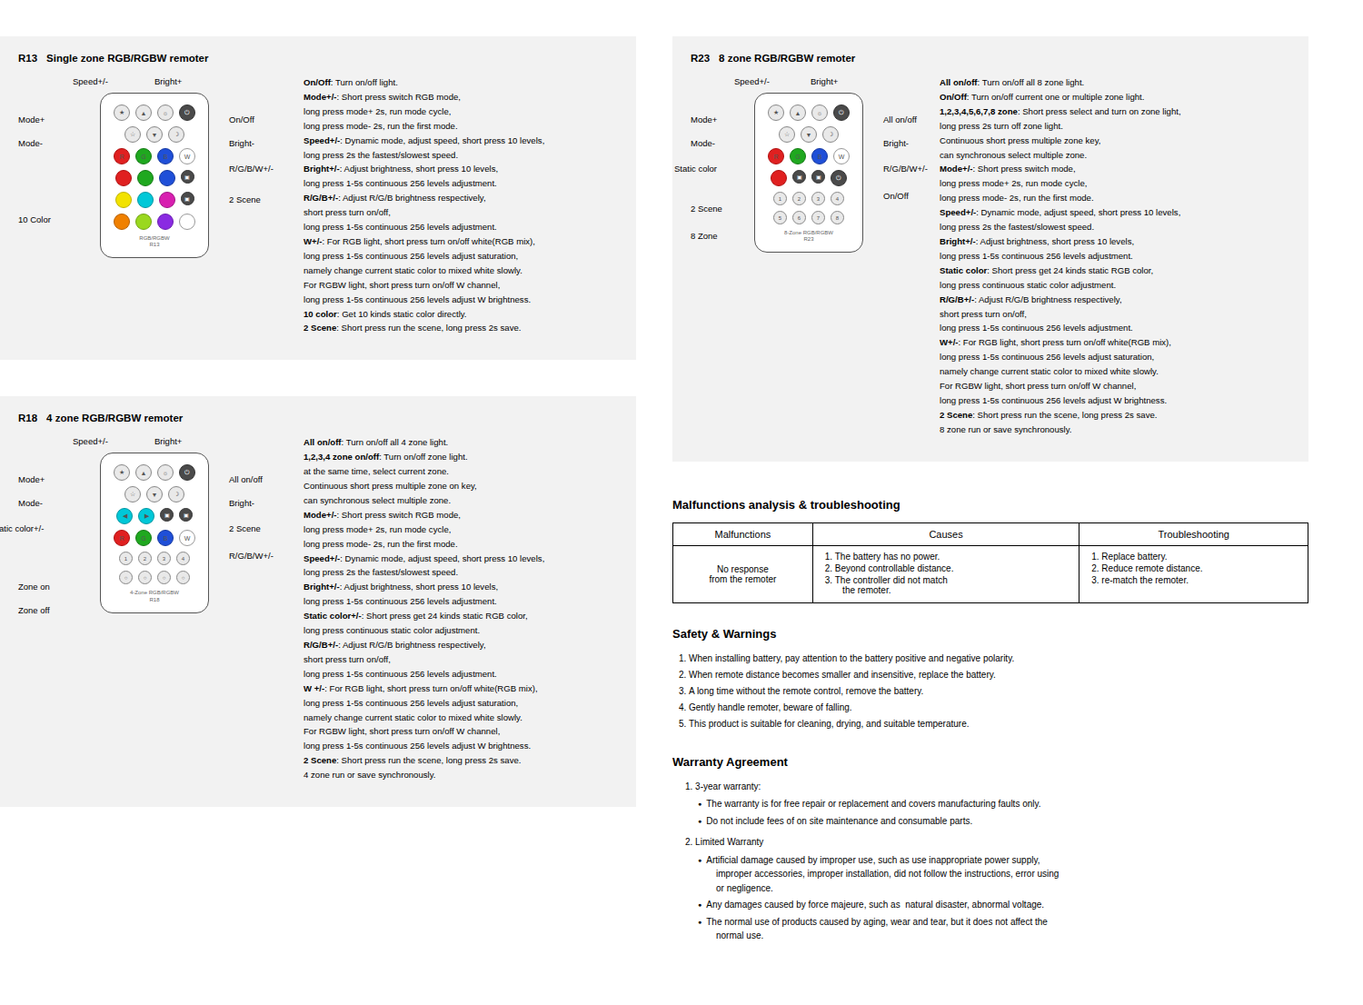R13 Single zone RGB/RGBW remoter
Speed+/-
Bright+
Mode+
Mode-
On/Off
Bright-
R/G/B/W+/-
2 Scene
10 Color
★
▲
☼
⏻
☆
▼
☽
R
G
B
W
▣
▣
RGB/RGBW
R13
On/Off: Turn on/off light.
Mode+/-: Short press switch RGB mode,
long press mode+ 2s, run mode cycle,
long press mode- 2s, run the first mode.
Speed+/-: Dynamic mode, adjust speed, short press 10 levels,
long press 2s the fastest/slowest speed.
Bright+/-: Adjust brightness, short press 10 levels,
long press 1-5s continuous 256 levels adjustment.
R/G/B+/-: Adjust R/G/B brightness respectively,
short press turn on/off,
long press 1-5s continuous 256 levels adjustment.
W+/-: For RGB light, short press turn on/off white(RGB mix),
long press 1-5s continuous 256 levels adjust saturation,
namely change current static color to mixed white slowly.
For RGBW light, short press turn on/off W channel,
long press 1-5s continuous 256 levels adjust W brightness.
10 color: Get 10 kinds static color directly.
2 Scene: Short press run the scene, long press 2s save.
R184 zone RGB/RGBW remoter
Speed+/-
Bright+
Mode+
Mode-
Static color+/-
All on/off
Bright-
2 Scene
R/G/B/W+/-
Zone on
Zone off
★
▲
☼
⏻
☆
▼
☽
◀
▶
▣
▣
R
G
B
W
1
2
3
4
○
○
○
○
4-Zone RGB/RGBW
R18
All on/off: Turn on/off all 4 zone light.
1,2,3,4 zone on/off: Turn on/off zone light.
at the same time, select current zone.
Continuous short press multiple zone on key,
can synchronous select multiple zone.
Mode+/-: Short press switch RGB mode,
long press mode+ 2s, run mode cycle,
long press mode- 2s, run the first mode.
Speed+/-: Dynamic mode, adjust speed, short press 10 levels,
long press 2s the fastest/slowest speed.
Bright+/-: Adjust brightness, short press 10 levels,
long press 1-5s continuous 256 levels adjustment.
Static color+/-: Short press get 24 kinds static RGB color,
long press continuous static color adjustment.
R/G/B+/-: Adjust R/G/B brightness respectively,
short press turn on/off,
long press 1-5s continuous 256 levels adjustment.
W +/-: For RGB light, short press turn on/off white(RGB mix),
long press 1-5s continuous 256 levels adjust saturation,
namely change current static color to mixed white slowly.
For RGBW light, short press turn on/off W channel,
long press 1-5s continuous 256 levels adjust W brightness.
2 Scene: Short press run the scene, long press 2s save.
4 zone run or save synchronously.
R238 zone RGB/RGBW remoter
Speed+/-
Bright+
Mode+
Mode-
Static color
All on/off
Bright-
R/G/B/W+/-
On/Off
2 Scene
8 Zone
★
▲
☼
⏻
☆
▼
☽
R
G
B
W
▣
▣
⏻
1
2
3
4
5
6
7
8
8-Zone RGB/RGBW
R23
All on/off: Turn on/off all 8 zone light.
On/Off: Turn on/off current one or multiple zone light.
1,2,3,4,5,6,7,8 zone: Short press select and turn on zone light,
long press 2s turn off zone light.
Continuous short press multiple zone key,
can synchronous select multiple zone.
Mode+/-: Short press switch mode,
long press mode+ 2s, run mode cycle,
long press mode- 2s, run the first mode.
Speed+/-: Dynamic mode, adjust speed, short press 10 levels,
long press 2s the fastest/slowest speed.
Bright+/-: Adjust brightness, short press 10 levels,
long press 1-5s continuous 256 levels adjustment.
Static color: Short press get 24 kinds static RGB color,
long press continuous static color adjustment.
R/G/B+/-: Adjust R/G/B brightness respectively,
short press turn on/off,
long press 1-5s continuous 256 levels adjustment.
W+/-: For RGB light, short press turn on/off white(RGB mix),
long press 1-5s continuous 256 levels adjust saturation,
namely change current static color to mixed white slowly.
For RGBW light, short press turn on/off W channel,
long press 1-5s continuous 256 levels adjust W brightness.
2 Scene: Short press run the scene, long press 2s save.
8 zone run or save synchronously.
Malfunctions analysis & troubleshooting
| Malfunctions | Causes | Troubleshooting |
| --- | --- | --- |
| No response from the remoter | The battery has no power. Beyond controllable distance. The controller did not match the remoter. | Replace battery. Reduce remote distance. re-match the remoter. |
Safety & Warnings
When installing battery, pay attention to the battery positive and negative polarity.
When remote distance becomes smaller and insensitive, replace the battery.
A long time without the remote control, remove the battery.
Gently handle remoter, beware of falling.
This product is suitable for cleaning, drying, and suitable temperature.
Warranty Agreement
1. 3-year warranty:
The warranty is for free repair or replacement and covers manufacturing faults only.
Do not include fees of on site maintenance and consumable parts.
2. Limited Warranty
Artificial damage caused by improper use, such as use inappropriate power supply,
improper accessories, improper installation, did not follow the instructions, error using
or negligence.
Any damages caused by force majeure, such as natural disaster, abnormal voltage.
The normal use of products caused by aging, wear and tear, but it does not affect the
normal use.